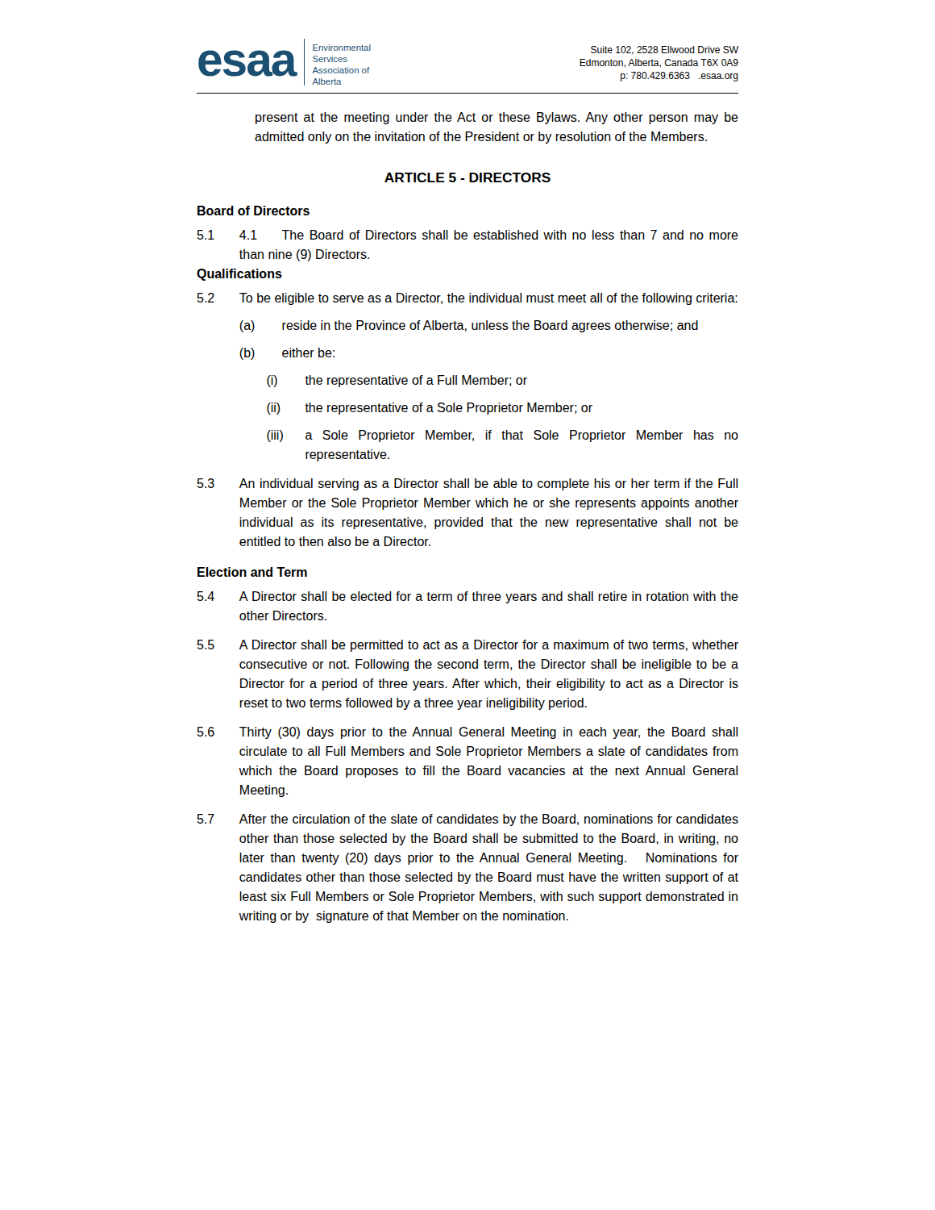esaa
Environmental
Services
Association of
Alberta
Suite 102, 2528 Ellwood Drive SW
Edmonton, Alberta, Canada T6X 0A9
p: 780.429.6363 .esaa.org
present at the meeting under the Act or these Bylaws. Any other person may be admitted only on the invitation of the President or by resolution of the Members.
ARTICLE 5 - DIRECTORS
Board of Directors
5.1
4.1 The Board of Directors shall be established with no less than 7 and no more than nine (9) Directors.
Qualifications
5.2
To be eligible to serve as a Director, the individual must meet all of the following criteria:
(a)
reside in the Province of Alberta, unless the Board agrees otherwise; and
(b)
either be:
(i)
the representative of a Full Member; or
(ii)
the representative of a Sole Proprietor Member; or
(iii)
a Sole Proprietor Member, if that Sole Proprietor Member has no representative.
5.3
An individual serving as a Director shall be able to complete his or her term if the Full Member or the Sole Proprietor Member which he or she represents appoints another individual as its representative, provided that the new representative shall not be entitled to then also be a Director.
Election and Term
5.4
A Director shall be elected for a term of three years and shall retire in rotation with the other Directors.
5.5
A Director shall be permitted to act as a Director for a maximum of two terms, whether consecutive or not. Following the second term, the Director shall be ineligible to be a Director for a period of three years. After which, their eligibility to act as a Director is reset to two terms followed by a three year ineligibility period.
5.6
Thirty (30) days prior to the Annual General Meeting in each year, the Board shall circulate to all Full Members and Sole Proprietor Members a slate of candidates from which the Board proposes to fill the Board vacancies at the next Annual General Meeting.
5.7
After the circulation of the slate of candidates by the Board, nominations for candidates other than those selected by the Board shall be submitted to the Board, in writing, no later than twenty (20) days prior to the Annual General Meeting. Nominations for candidates other than those selected by the Board must have the written support of at least six Full Members or Sole Proprietor Members, with such support demonstrated in writing or by signature of that Member on the nomination.